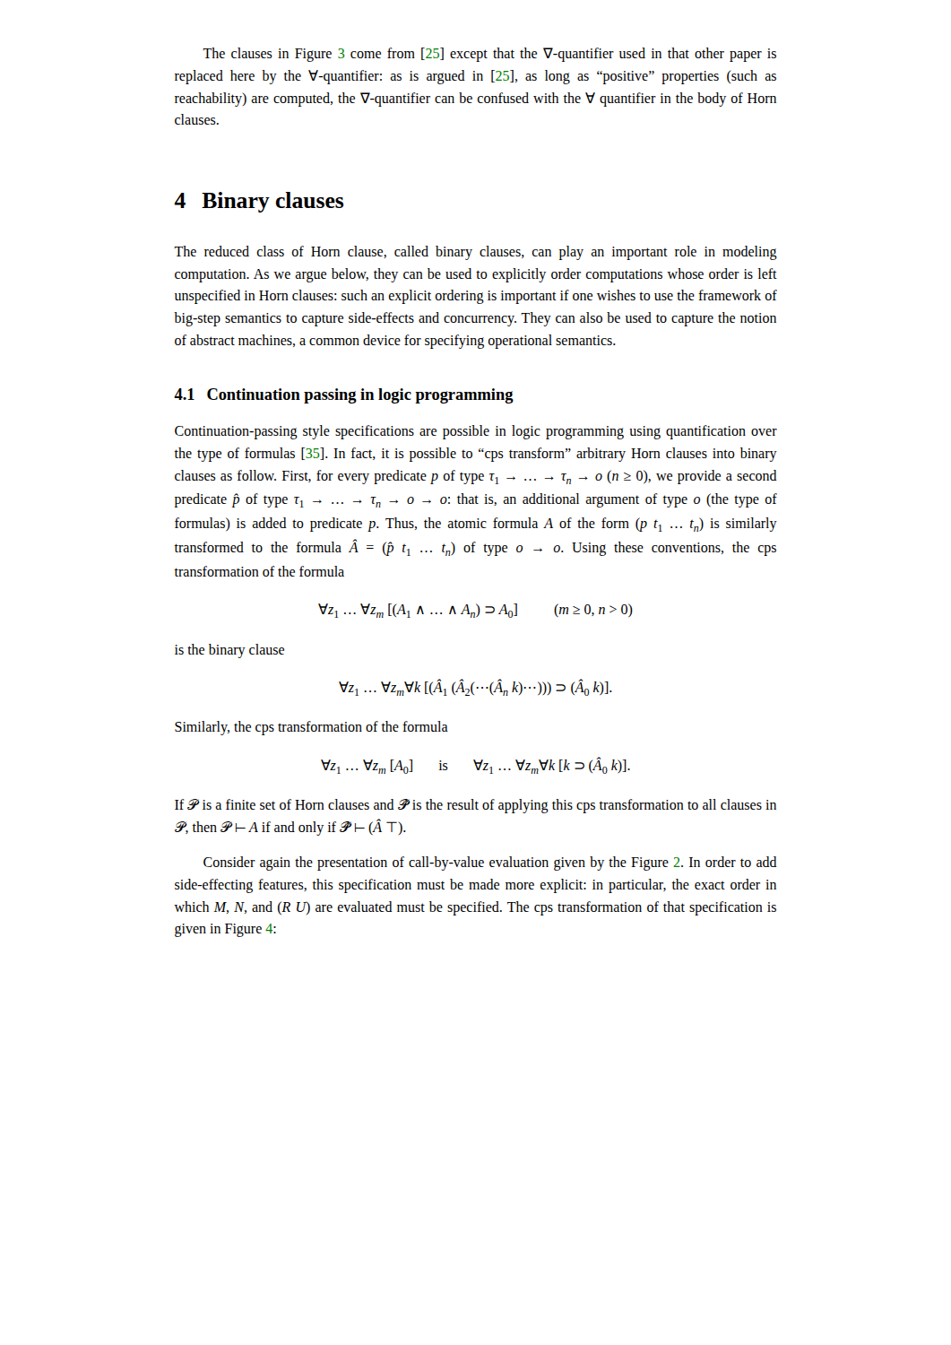The clauses in Figure 3 come from [25] except that the ∇-quantifier used in that other paper is replaced here by the ∀-quantifier: as is argued in [25], as long as “positive” properties (such as reachability) are computed, the ∇-quantifier can be confused with the ∀ quantifier in the body of Horn clauses.
4 Binary clauses
The reduced class of Horn clause, called binary clauses, can play an important role in modeling computation. As we argue below, they can be used to explicitly order computations whose order is left unspecified in Horn clauses: such an explicit ordering is important if one wishes to use the framework of big-step semantics to capture side-effects and concurrency. They can also be used to capture the notion of abstract machines, a common device for specifying operational semantics.
4.1 Continuation passing in logic programming
Continuation-passing style specifications are possible in logic programming using quantification over the type of formulas [35]. In fact, it is possible to “cps transform” arbitrary Horn clauses into binary clauses as follow. First, for every predicate p of type τ1 → … → τn → o (n ≥ 0), we provide a second predicate p̂ of type τ1 → … → τn → o → o: that is, an additional argument of type o (the type of formulas) is added to predicate p. Thus, the atomic formula A of the form (p t1 … tn) is similarly transformed to the formula Â = (p̂ t1 … tn) of type o → o. Using these conventions, the cps transformation of the formula
∀z1 … ∀zm [(A1 ∧ … ∧ An) ⊃ A0](m ≥ 0, n > 0)
is the binary clause
∀z1 … ∀zm∀k [(Â1 (Â2(⋯(Ân k)⋯))) ⊃ (Â0 k)].
Similarly, the cps transformation of the formula
∀z1 … ∀zm [A0] is ∀z1 … ∀zm∀k [k ⊃ (Â0 k)].
If 𝒫 is a finite set of Horn clauses and 𝒫̂ is the result of applying this cps transformation to all clauses in 𝒫, then 𝒫 ⊢ A if and only if 𝒫̂ ⊢ (Â ⊤).
Consider again the presentation of call-by-value evaluation given by the Figure 2. In order to add side-effecting features, this specification must be made more explicit: in particular, the exact order in which M, N, and (R U) are evaluated must be specified. The cps transformation of that specification is given in Figure 4: